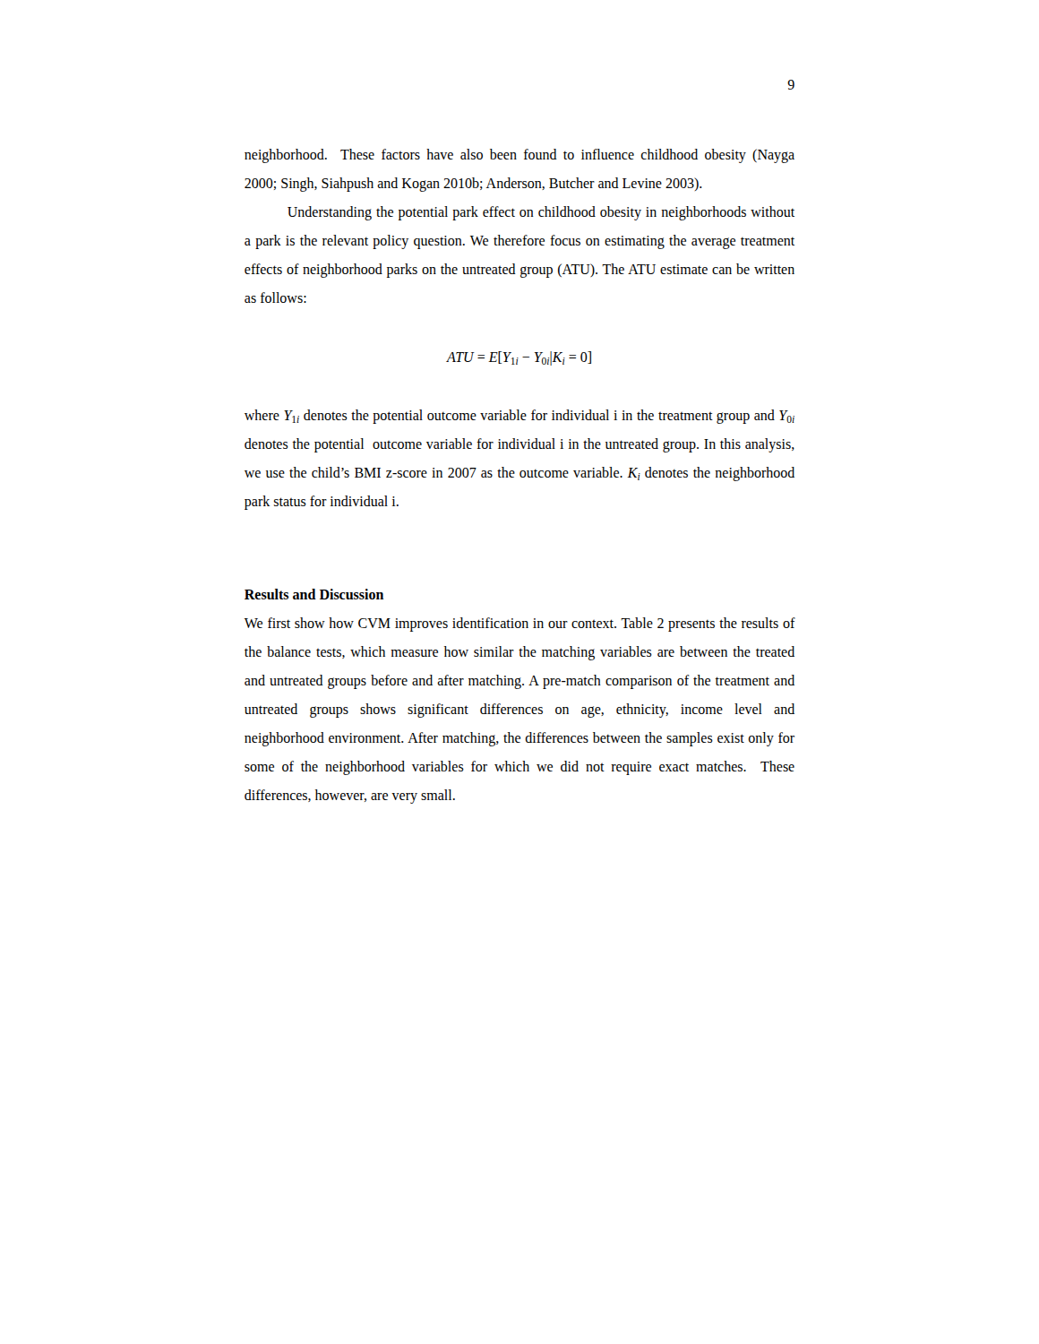9
neighborhood. These factors have also been found to influence childhood obesity (Nayga 2000; Singh, Siahpush and Kogan 2010b; Anderson, Butcher and Levine 2003).
Understanding the potential park effect on childhood obesity in neighborhoods without a park is the relevant policy question. We therefore focus on estimating the average treatment effects of neighborhood parks on the untreated group (ATU). The ATU estimate can be written as follows:
ATU = E[Y1i − Y0i|Ki = 0]
where Y1i denotes the potential outcome variable for individual i in the treatment group and Y0i denotes the potential outcome variable for individual i in the untreated group. In this analysis, we use the child’s BMI z-score in 2007 as the outcome variable. Ki denotes the neighborhood park status for individual i.
Results and Discussion
We first show how CVM improves identification in our context. Table 2 presents the results of the balance tests, which measure how similar the matching variables are between the treated and untreated groups before and after matching. A pre-match comparison of the treatment and untreated groups shows significant differences on age, ethnicity, income level and neighborhood environment. After matching, the differences between the samples exist only for some of the neighborhood variables for which we did not require exact matches. These differences, however, are very small.